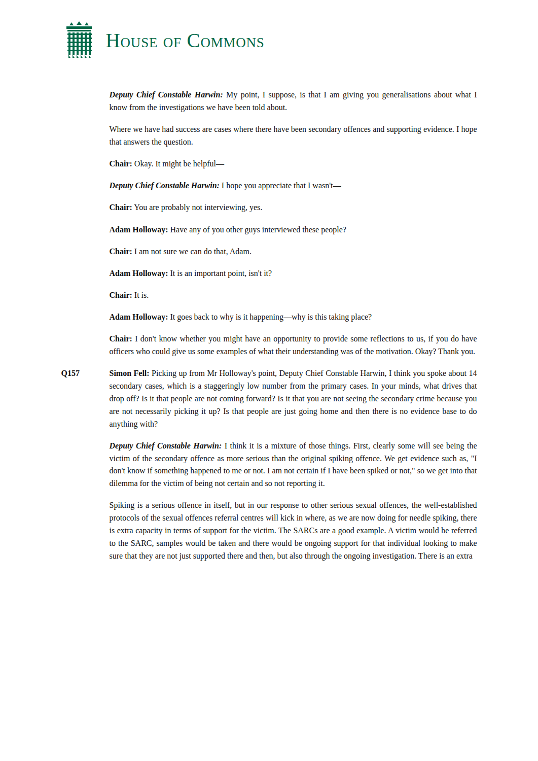House of Commons
Deputy Chief Constable Harwin: My point, I suppose, is that I am giving you generalisations about what I know from the investigations we have been told about.
Where we have had success are cases where there have been secondary offences and supporting evidence. I hope that answers the question.
Chair: Okay. It might be helpful—
Deputy Chief Constable Harwin: I hope you appreciate that I wasn't—
Chair: You are probably not interviewing, yes.
Adam Holloway: Have any of you other guys interviewed these people?
Chair: I am not sure we can do that, Adam.
Adam Holloway: It is an important point, isn't it?
Chair: It is.
Adam Holloway: It goes back to why is it happening—why is this taking place?
Chair: I don't know whether you might have an opportunity to provide some reflections to us, if you do have officers who could give us some examples of what their understanding was of the motivation. Okay? Thank you.
Q157
Simon Fell: Picking up from Mr Holloway's point, Deputy Chief Constable Harwin, I think you spoke about 14 secondary cases, which is a staggeringly low number from the primary cases. In your minds, what drives that drop off? Is it that people are not coming forward? Is it that you are not seeing the secondary crime because you are not necessarily picking it up? Is that people are just going home and then there is no evidence base to do anything with?
Deputy Chief Constable Harwin: I think it is a mixture of those things. First, clearly some will see being the victim of the secondary offence as more serious than the original spiking offence. We get evidence such as, "I don't know if something happened to me or not. I am not certain if I have been spiked or not," so we get into that dilemma for the victim of being not certain and so not reporting it.
Spiking is a serious offence in itself, but in our response to other serious sexual offences, the well-established protocols of the sexual offences referral centres will kick in where, as we are now doing for needle spiking, there is extra capacity in terms of support for the victim. The SARCs are a good example. A victim would be referred to the SARC, samples would be taken and there would be ongoing support for that individual looking to make sure that they are not just supported there and then, but also through the ongoing investigation. There is an extra